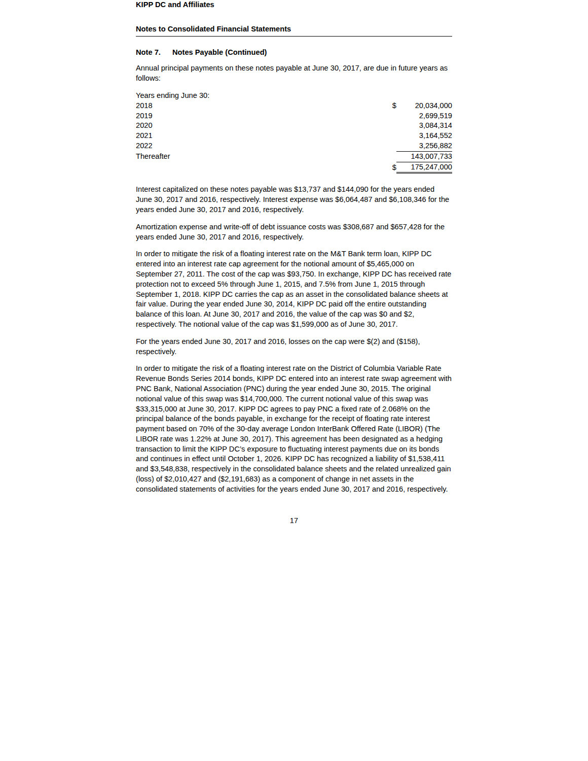KIPP DC and Affiliates
Notes to Consolidated Financial Statements
Note 7. Notes Payable (Continued)
Annual principal payments on these notes payable at June 30, 2017, are due in future years as follows:
| Years ending June 30: | | |
| 2018 | $ | 20,034,000 |
| 2019 | | 2,699,519 |
| 2020 | | 3,084,314 |
| 2021 | | 3,164,552 |
| 2022 | | 3,256,882 |
| Thereafter | | 143,007,733 |
| | $ | 175,247,000 |
Interest capitalized on these notes payable was $13,737 and $144,090 for the years ended June 30, 2017 and 2016, respectively. Interest expense was $6,064,487 and $6,108,346 for the years ended June 30, 2017 and 2016, respectively.
Amortization expense and write-off of debt issuance costs was $308,687 and $657,428 for the years ended June 30, 2017 and 2016, respectively.
In order to mitigate the risk of a floating interest rate on the M&T Bank term loan, KIPP DC entered into an interest rate cap agreement for the notional amount of $5,465,000 on September 27, 2011. The cost of the cap was $93,750. In exchange, KIPP DC has received rate protection not to exceed 5% through June 1, 2015, and 7.5% from June 1, 2015 through September 1, 2018. KIPP DC carries the cap as an asset in the consolidated balance sheets at fair value. During the year ended June 30, 2014, KIPP DC paid off the entire outstanding balance of this loan. At June 30, 2017 and 2016, the value of the cap was $0 and $2, respectively. The notional value of the cap was $1,599,000 as of June 30, 2017.
For the years ended June 30, 2017 and 2016, losses on the cap were $(2) and ($158), respectively.
In order to mitigate the risk of a floating interest rate on the District of Columbia Variable Rate Revenue Bonds Series 2014 bonds, KIPP DC entered into an interest rate swap agreement with PNC Bank, National Association (PNC) during the year ended June 30, 2015. The original notional value of this swap was $14,700,000. The current notional value of this swap was $33,315,000 at June 30, 2017. KIPP DC agrees to pay PNC a fixed rate of 2.068% on the principal balance of the bonds payable, in exchange for the receipt of floating rate interest payment based on 70% of the 30-day average London InterBank Offered Rate (LIBOR) (The LIBOR rate was 1.22% at June 30, 2017). This agreement has been designated as a hedging transaction to limit the KIPP DC’s exposure to fluctuating interest payments due on its bonds and continues in effect until October 1, 2026. KIPP DC has recognized a liability of $1,538,411 and $3,548,838, respectively in the consolidated balance sheets and the related unrealized gain (loss) of $2,010,427 and ($2,191,683) as a component of change in net assets in the consolidated statements of activities for the years ended June 30, 2017 and 2016, respectively.
17